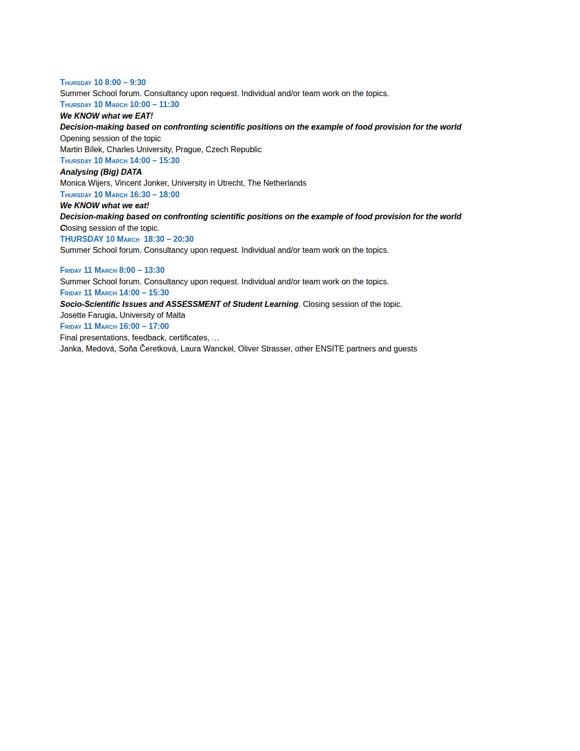Thursday 10 8:00 – 9:30
Summer School forum. Consultancy upon request. Individual and/or team work on the topics.
Thursday 10 March 10:00 – 11:30
We KNOW what we EAT!
Decision-making based on confronting scientific positions on the example of food provision for the world
Opening session of the topic
Martin Bílek, Charles University, Prague, Czech Republic
Thursday 10 March 14:00 – 15:30
Analysing (Big) DATA
Monica Wijers, Vincent Jonker, University in Utrecht, The Netherlands
Thursday 10 March 16:30 – 18:00
We KNOW what we eat!
Decision-making based on confronting scientific positions on the example of food provision for the world
Closing session of the topic.
THURSDAY 10 March 18:30 – 20:30
Summer School forum. Consultancy upon request. Individual and/or team work on the topics.
Friday 11 March 8:00 – 13:30
Summer School forum. Consultancy upon request. Individual and/or team work on the topics.
Friday 11 March 14:00 – 15:30
Socio-Scientific Issues and ASSESSMENT of Student Learning. Closing session of the topic.
Josette Farugia, University of Malta
Friday 11 March 16:00 – 17:00
Final presentations, feedback, certificates, …
Janka, Medová, Soňa Čeretková, Laura Wanckel, Oliver Strasser, other ENSITE partners and guests